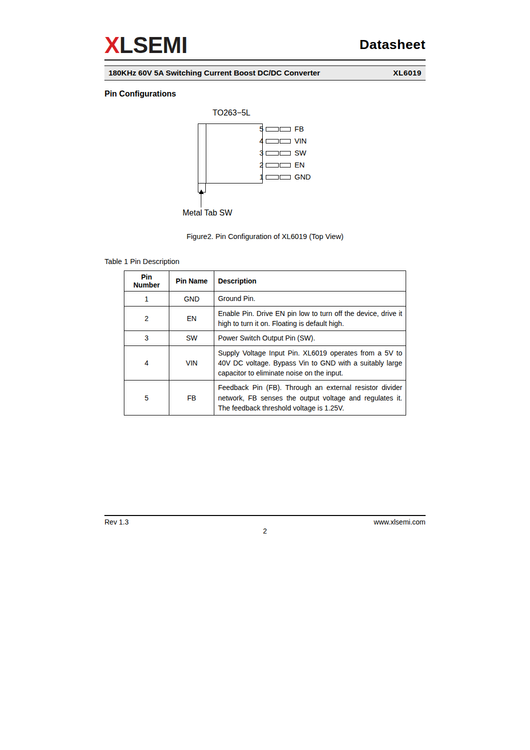XLSEMI
Datasheet
180KHz 60V 5A Switching Current Boost DC/DC Converter XL6019
Pin Configurations
TO263−5L
5 FB
4 VIN
3 SW
2 EN
1 GND
Metal Tab SW
Figure2. Pin Configuration of XL6019 (Top View)
Table 1 Pin Description
| Pin Number | Pin Name | Description |
| --- | --- | --- |
| 1 | GND | Ground Pin. |
| 2 | EN | Enable Pin. Drive EN pin low to turn off the device, drive it high to turn it on. Floating is default high. |
| 3 | SW | Power Switch Output Pin (SW). |
| 4 | VIN | Supply Voltage Input Pin. XL6019 operates from a 5V to 40V DC voltage. Bypass Vin to GND with a suitably large capacitor to eliminate noise on the input. |
| 5 | FB | Feedback Pin (FB). Through an external resistor divider network, FB senses the output voltage and regulates it. The feedback threshold voltage is 1.25V. |
Rev 1.3 www.xlsemi.com
2